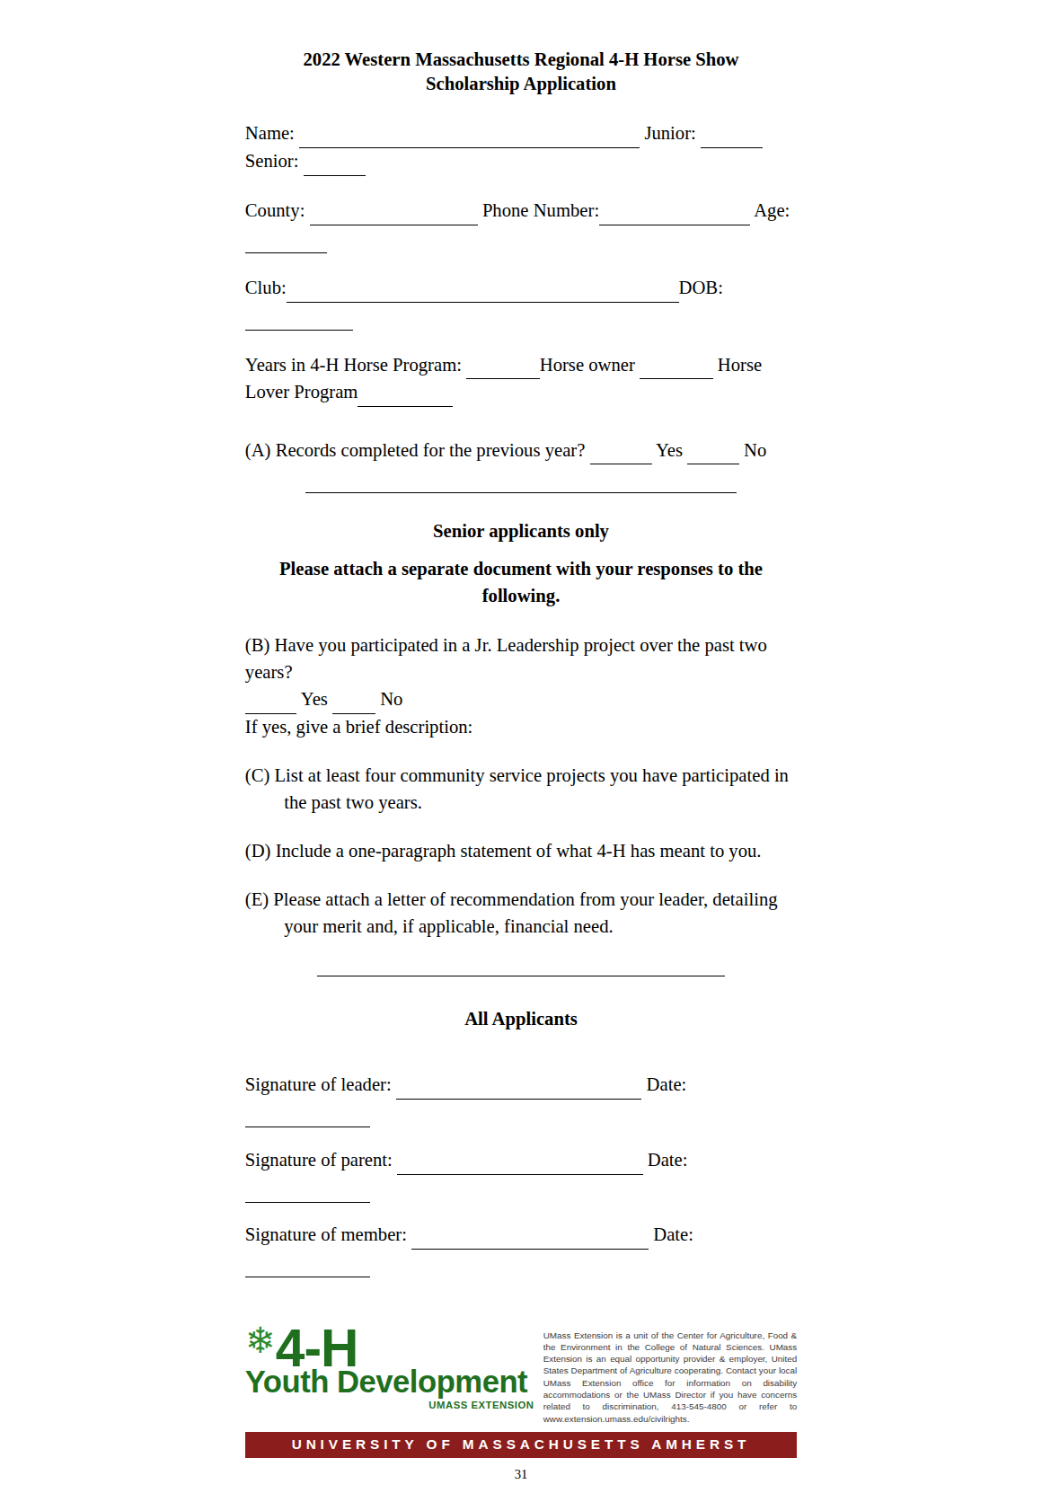2022 Western Massachusetts Regional 4-H Horse Show
Scholarship Application
Name: Junior: Senior:
County: Phone Number: Age:
Club: DOB:
Years in 4-H Horse Program: Horse owner Horse Lover Program
(A) Records completed for the previous year? Yes No
Senior applicants only
Please attach a separate document with your responses to the following.
(B) Have you participated in a Jr. Leadership project over the past two years?
Yes No
If yes, give a brief description:
(C) List at least four community service projects you have participated in the past two years.
(D) Include a one-paragraph statement of what 4-H has meant to you.
(E) Please attach a letter of recommendation from your leader, detailing your merit and, if applicable, financial need.
All Applicants
Signature of leader: Date:
Signature of parent: Date:
Signature of member: Date:
❄4-H
Youth Development
UMASS EXTENSION
UMass Extension is a unit of the Center for Agriculture, Food & the Environment in the College of Natural Sciences. UMass Extension is an equal opportunity provider & employer, United States Department of Agriculture cooperating. Contact your local UMass Extension office for information on disability accommodations or the UMass Director if you have concerns related to discrimination, 413-545-4800 or refer to www.extension.umass.edu/civilrights.
UNIVERSITY OF MASSACHUSETTS AMHERST
31